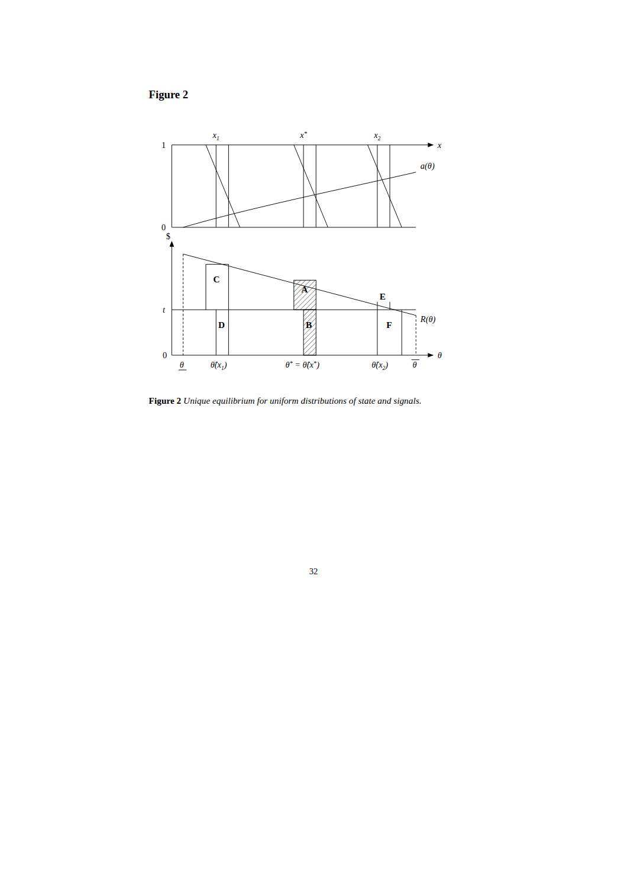Figure 2
1 0 x a(θ) x1 x* x2 $ θ t 0 R(θ) C D A B E F θ θ̂(x1) θ* = θ̂(x*) θ̂(x2) θ
Figure 2 Unique equilibrium for uniform distributions of state and signals.
32